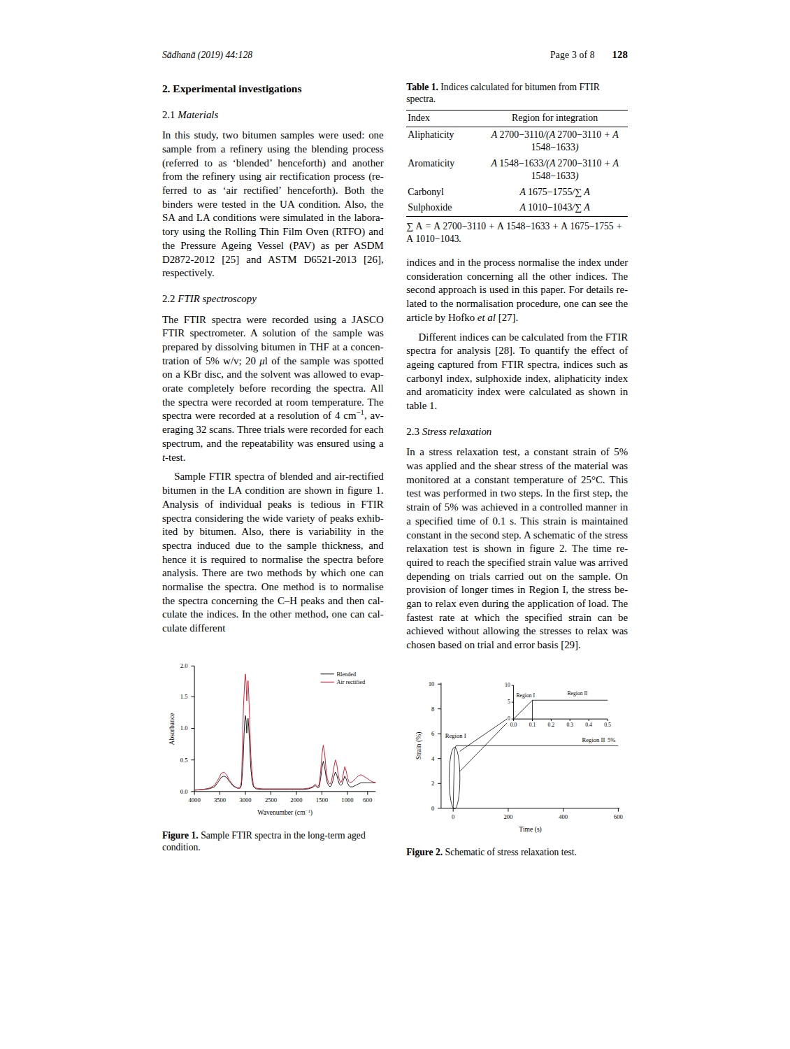Sādhanā (2019) 44:128
Page 3 of 8 128
2. Experimental investigations
2.1 Materials
In this study, two bitumen samples were used: one sample from a refinery using the blending process (referred to as ‘blended’ henceforth) and another from the refinery using air rectification process (referred to as ‘air rectified’ henceforth). Both the binders were tested in the UA condition. Also, the SA and LA conditions were simulated in the laboratory using the Rolling Thin Film Oven (RTFO) and the Pressure Ageing Vessel (PAV) as per ASDM D2872-2012 [25] and ASTM D6521-2013 [26], respectively.
2.2 FTIR spectroscopy
The FTIR spectra were recorded using a JASCO FTIR spectrometer. A solution of the sample was prepared by dissolving bitumen in THF at a concentration of 5% w/v; 20 μl of the sample was spotted on a KBr disc, and the solvent was allowed to evaporate completely before recording the spectra. All the spectra were recorded at room temperature. The spectra were recorded at a resolution of 4 cm−1, averaging 32 scans. Three trials were recorded for each spectrum, and the repeatability was ensured using a t-test.
Sample FTIR spectra of blended and air-rectified bitumen in the LA condition are shown in figure 1. Analysis of individual peaks is tedious in FTIR spectra considering the wide variety of peaks exhibited by bitumen. Also, there is variability in the spectra induced due to the sample thickness, and hence it is required to normalise the spectra before analysis. There are two methods by which one can normalise the spectra. One method is to normalise the spectra concerning the C–H peaks and then calculate the indices. In the other method, one can calculate different
0.0 0.5 1.0 1.5 2.0 4000 3500 3000 2500 2000 1500 1000 600 Absorbance Wavenumber (cm−1) Blended Air rectified
Figure 1. Sample FTIR spectra in the long-term aged condition.
Table 1. Indices calculated for bitumen from FTIR spectra.
| Index | Region for integration |
| --- | --- |
| Aliphaticity | A 2700−3110 /( A 2700−3110 + A 1548−1633 ) |
| Aromaticity | A 1548−1633 /( A 2700−3110 + A 1548−1633 ) |
| Carbonyl | A 1675−1755 /∑ A |
| Sulphoxide | A 1010−1043 /∑ A |
∑ A = A 2700−3110 + A 1548−1633 + A 1675−1755 + A 1010−1043.
indices and in the process normalise the index under consideration concerning all the other indices. The second approach is used in this paper. For details related to the normalisation procedure, one can see the article by Hofko et al [27].
Different indices can be calculated from the FTIR spectra for analysis [28]. To quantify the effect of ageing captured from FTIR spectra, indices such as carbonyl index, sulphoxide index, aliphaticity index and aromaticity index were calculated as shown in table 1.
2.3 Stress relaxation
In a stress relaxation test, a constant strain of 5% was applied and the shear stress of the material was monitored at a constant temperature of 25°C. This test was performed in two steps. In the first step, the strain of 5% was achieved in a controlled manner in a specified time of 0.1 s. This strain is maintained constant in the second step. A schematic of the stress relaxation test is shown in figure 2. The time required to reach the specified strain value was arrived depending on trials carried out on the sample. On provision of longer times in Region I, the stress began to relax even during the application of load. The fastest rate at which the specified strain can be achieved without allowing the stresses to relax was chosen based on trial and error basis [29].
0 2 4 6 8 10 0 200 400 600 Strain (%) Time (s) Region I Region II 5% 0 5 10 0.0 0.1 0.2 0.3 0.4 0.5 Region I Region II
Figure 2. Schematic of stress relaxation test.